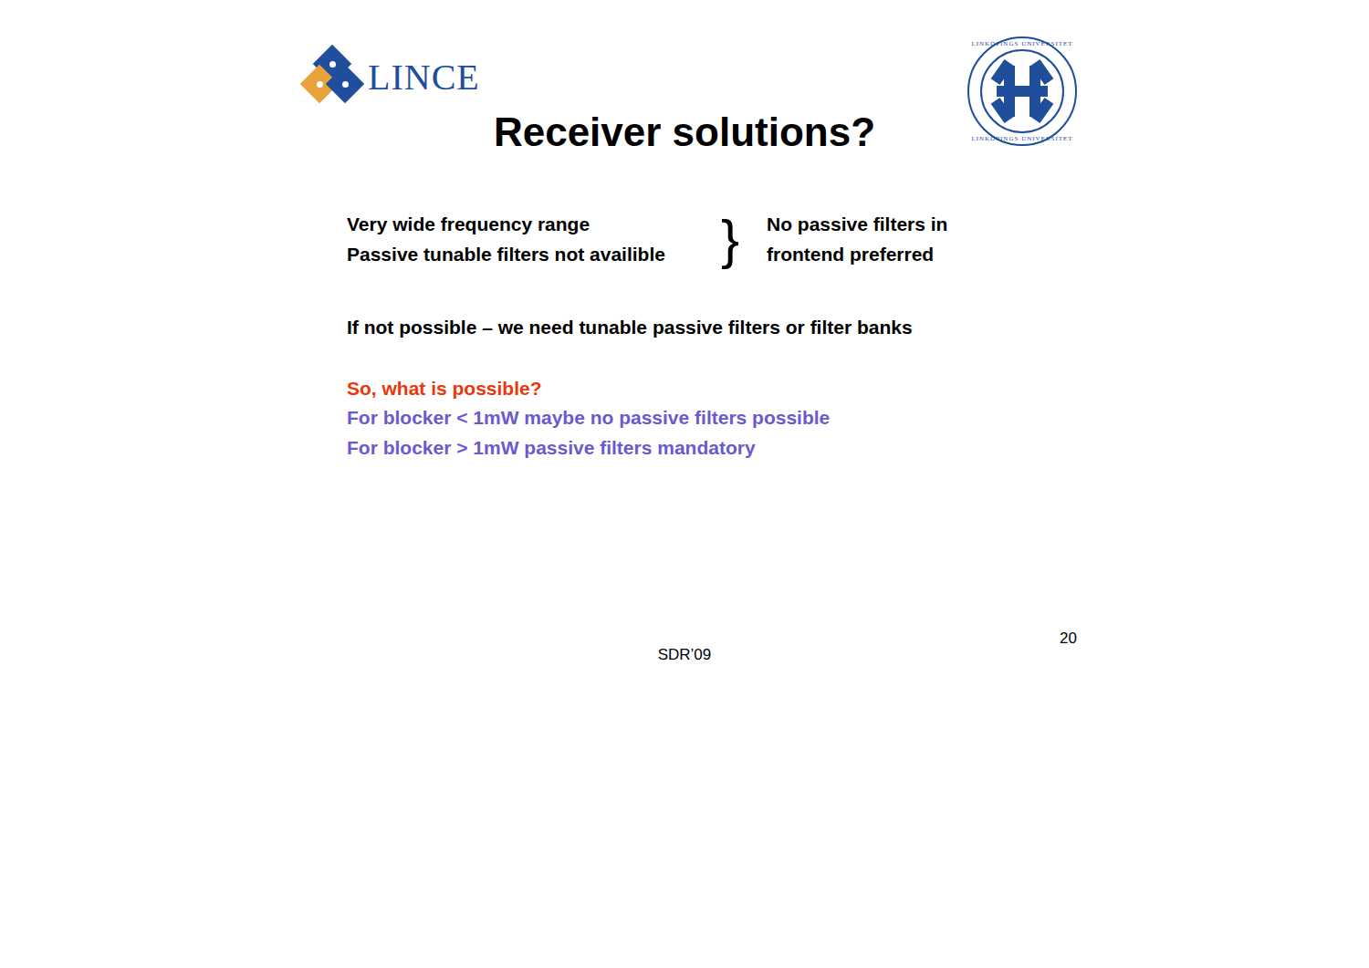LINCE
LINKÖPINGS UNIVERSITET
LINKÖPINGS UNIVERSITET
Receiver solutions?
Very wide frequency range
Passive tunable filters not availible
}
No passive filters in
frontend preferred
If not possible – we need tunable passive filters or filter banks
So, what is possible?
For blocker < 1mW maybe no passive filters possible
For blocker > 1mW passive filters mandatory
SDR’09
20